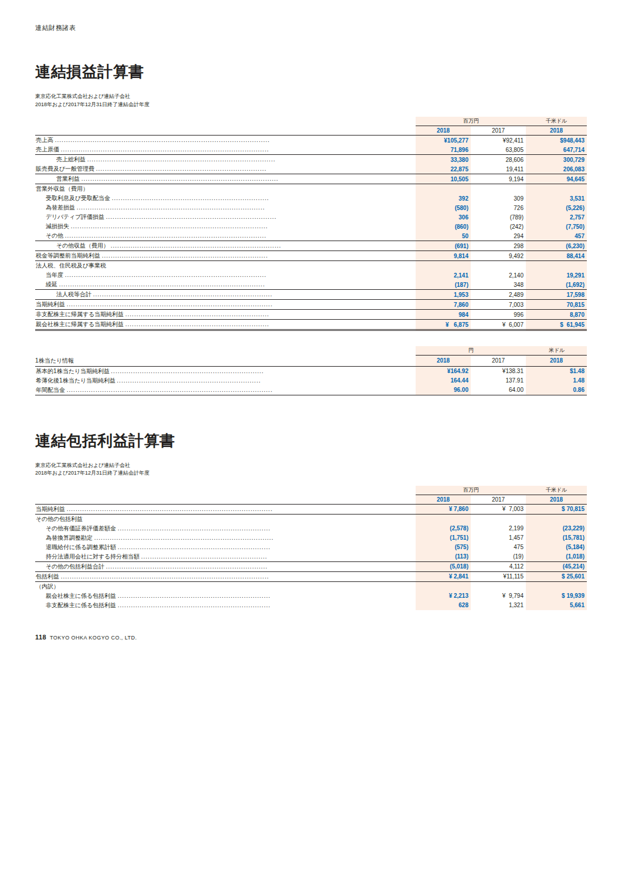連結財務諸表
連結損益計算書
東京応化工業株式会社および連結子会社
2018年および2017年12月31日終了連結会計年度
| | 百万円 | 千米ドル |
| | 2018 | 2017 | 2018 |
| 売上高 ................................................................................................. | ¥105,277 | ¥92,411 | $948,443 |
| 売上原価 .............................................................................................. | 71,896 | 63,805 | 647,714 |
| 売上総利益 ..................................................................................... | 33,380 | 28,606 | 300,729 |
| 販売費及び一般管理費 ............................................................................. | 22,875 | 19,411 | 206,083 |
| 営業利益 ......................................................................................... | 10,505 | 9,194 | 94,645 |
| 営業外収益（費用） | | | |
| 受取利息及び受取配当金 ....................................................................... | 392 | 309 | 3,531 |
| 為替差損益 ..................................................................................... | (580) | 726 | (5,226) |
| デリバティブ評価損益 ............................................................................. | 306 | (789) | 2,757 |
| 減損損失 ......................................................................................... | (860) | (242) | (7,750) |
| その他 ........................................................................................... | 50 | 294 | 457 |
| その他収益（費用） ............................................................................. | (691) | 298 | (6,230) |
| 税金等調整前当期純利益 ........................................................................... | 9,814 | 9,492 | 88,414 |
| 法人税、住民税及び事業税 | | | |
| 当年度 ........................................................................................... | 2,141 | 2,140 | 19,291 |
| 繰延 ............................................................................................. | (187) | 348 | (1,692) |
| 法人税等合計 ................................................................................. | 1,953 | 2,489 | 17,598 |
| 当期純利益 ............................................................................................. | 7,860 | 7,003 | 70,815 |
| 非支配株主に帰属する当期純利益 ................................................................. | 984 | 996 | 8,870 |
| 親会社株主に帰属する当期純利益 ................................................................. | ¥ 6,875 | ¥ 6,007 | $ 61,945 |
| | 円 | 米ドル |
| 1株当たり情報 | 2018 | 2017 | 2018 |
| 基本的1株当たり当期純利益 ..................................................................... | ¥164.92 | ¥138.31 | $1.48 |
| 希薄化後1株当たり当期純利益 ................................................................. | 164.44 | 137.91 | 1.48 |
| 年間配当金 ............................................................................................. | 96.00 | 64.00 | 0.86 |
連結包括利益計算書
東京応化工業株式会社および連結子会社
2018年および2017年12月31日終了連結会計年度
| | 百万円 | 千米ドル |
| | 2018 | 2017 | 2018 |
| 当期純利益 ............................................................................................. | ¥ 7,860 | ¥ 7,003 | $ 70,815 |
| その他の包括利益 | | | |
| その他有価証券評価差額金 ..................................................................... | (2,578) | 2,199 | (23,229) |
| 為替換算調整勘定 ................................................................................. | (1,751) | 1,457 | (15,781) |
| 退職給付に係る調整累計額 ..................................................................... | (575) | 475 | (5,184) |
| 持分法適用会社に対する持分相当額 ......................................................... | (113) | (19) | (1,018) |
| その他の包括利益合計 ......................................................................... | (5,018) | 4,112 | (45,214) |
| 包括利益 .............................................................................................. | ¥ 2,841 | ¥11,115 | $ 25,601 |
| （内訳） | | | |
| 親会社株主に係る包括利益 ..................................................................... | ¥ 2,213 | ¥ 9,794 | $ 19,939 |
| 非支配株主に係る包括利益 ..................................................................... | 628 | 1,321 | 5,661 |
118 TOKYO OHKA KOGYO CO., LTD.